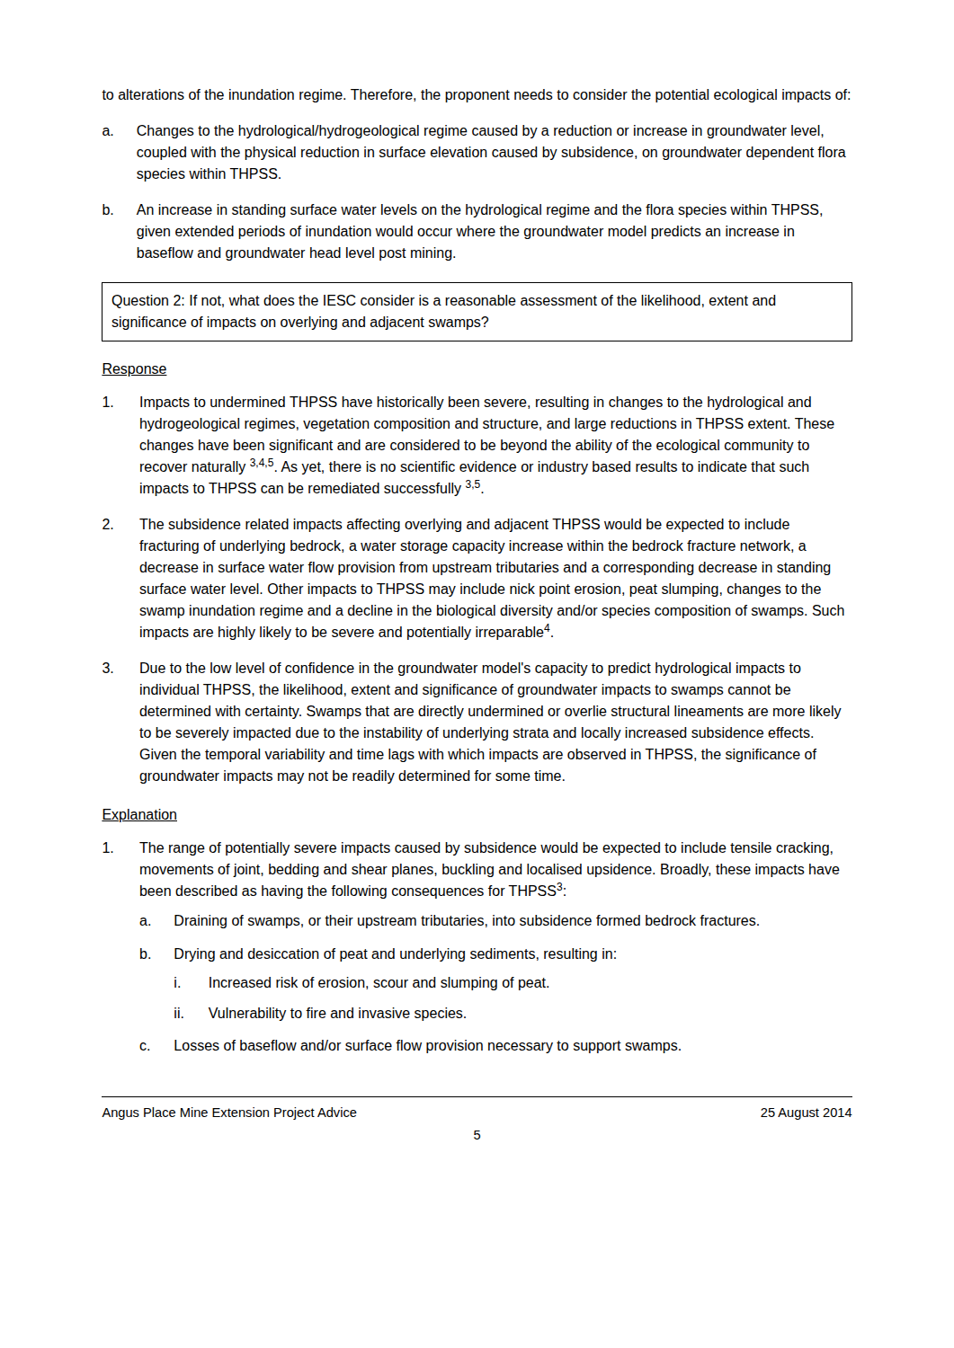to alterations of the inundation regime. Therefore, the proponent needs to consider the potential ecological impacts of:
Changes to the hydrological/hydrogeological regime caused by a reduction or increase in groundwater level, coupled with the physical reduction in surface elevation caused by subsidence, on groundwater dependent flora species within THPSS.
An increase in standing surface water levels on the hydrological regime and the flora species within THPSS, given extended periods of inundation would occur where the groundwater model predicts an increase in baseflow and groundwater head level post mining.
Question 2: If not, what does the IESC consider is a reasonable assessment of the likelihood, extent and significance of impacts on overlying and adjacent swamps?
Response
Impacts to undermined THPSS have historically been severe, resulting in changes to the hydrological and hydrogeological regimes, vegetation composition and structure, and large reductions in THPSS extent. These changes have been significant and are considered to be beyond the ability of the ecological community to recover naturally 3,4,5. As yet, there is no scientific evidence or industry based results to indicate that such impacts to THPSS can be remediated successfully 3,5.
The subsidence related impacts affecting overlying and adjacent THPSS would be expected to include fracturing of underlying bedrock, a water storage capacity increase within the bedrock fracture network, a decrease in surface water flow provision from upstream tributaries and a corresponding decrease in standing surface water level. Other impacts to THPSS may include nick point erosion, peat slumping, changes to the swamp inundation regime and a decline in the biological diversity and/or species composition of swamps. Such impacts are highly likely to be severe and potentially irreparable4.
Due to the low level of confidence in the groundwater model's capacity to predict hydrological impacts to individual THPSS, the likelihood, extent and significance of groundwater impacts to swamps cannot be determined with certainty. Swamps that are directly undermined or overlie structural lineaments are more likely to be severely impacted due to the instability of underlying strata and locally increased subsidence effects. Given the temporal variability and time lags with which impacts are observed in THPSS, the significance of groundwater impacts may not be readily determined for some time.
Explanation
The range of potentially severe impacts caused by subsidence would be expected to include tensile cracking, movements of joint, bedding and shear planes, buckling and localised upsidence. Broadly, these impacts have been described as having the following consequences for THPSS3:
Draining of swamps, or their upstream tributaries, into subsidence formed bedrock fractures.
Drying and desiccation of peat and underlying sediments, resulting in:
Increased risk of erosion, scour and slumping of peat.
Vulnerability to fire and invasive species.
Losses of baseflow and/or surface flow provision necessary to support swamps.
Angus Place Mine Extension Project Advice 25 August 2014
5